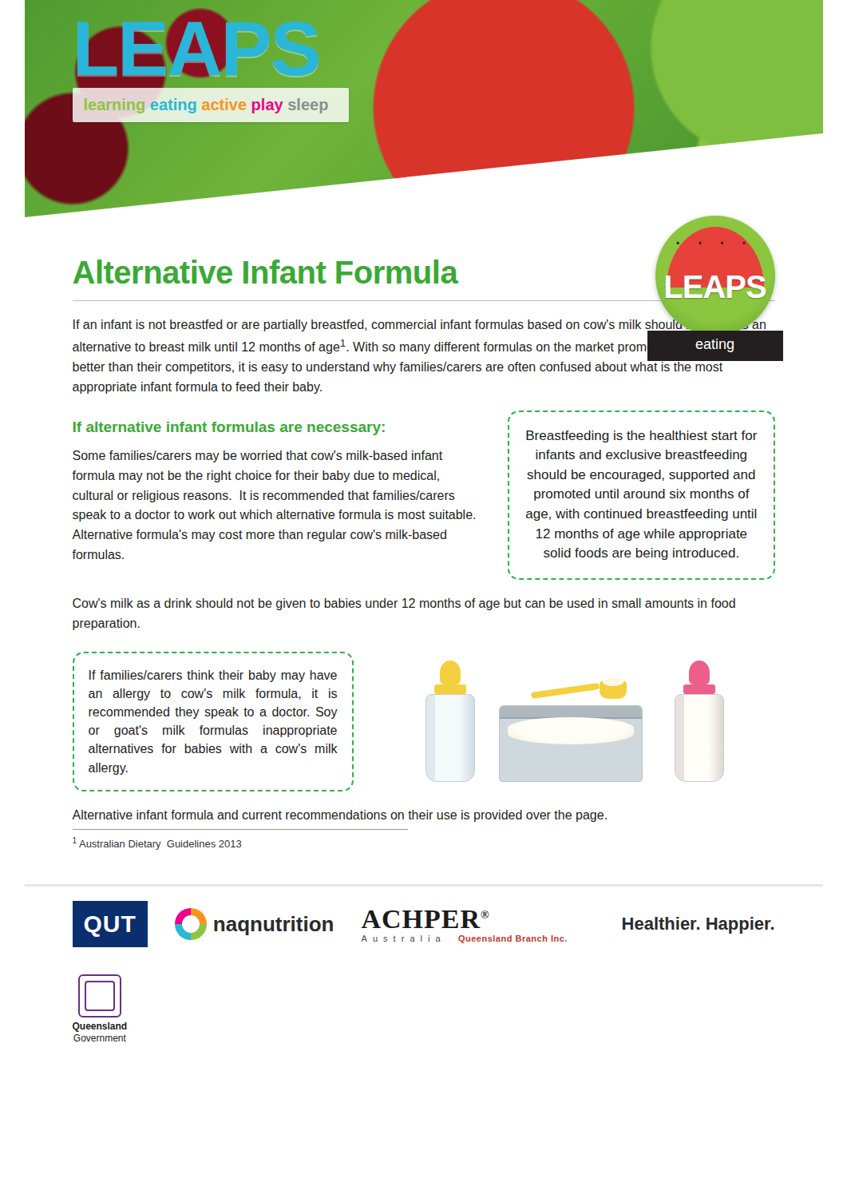LEAPS
learning eating active play sleep
LEAPS
eating
Alternative Infant Formula
If an infant is not breastfed or are partially breastfed, commercial infant formulas based on cow's milk should be used as an alternative to breast milk until 12 months of age1. With so many different formulas on the market promoting their product as better than their competitors, it is easy to understand why families/carers are often confused about what is the most appropriate infant formula to feed their baby.
If alternative infant formulas are necessary:
Some families/carers may be worried that cow's milk-based infant formula may not be the right choice for their baby due to medical, cultural or religious reasons. It is recommended that families/carers speak to a doctor to work out which alternative formula is most suitable. Alternative formula's may cost more than regular cow's milk-based formulas.
Breastfeeding is the healthiest start for infants and exclusive breastfeeding should be encouraged, supported and promoted until around six months of age, with continued breastfeeding until 12 months of age while appropriate solid foods are being introduced.
Cow's milk as a drink should not be given to babies under 12 months of age but can be used in small amounts in food preparation.
If families/carers think their baby may have an allergy to cow's milk formula, it is recommended they speak to a doctor. Soy or goat's milk formulas inappropriate alternatives for babies with a cow's milk allergy.
Alternative infant formula and current recommendations on their use is provided over the page.
1 Australian Dietary Guidelines 2013
QUT
naqnutrition
ACHPER®
A u s t r a l i a Queensland Branch Inc.
Healthier. Happier.
Queensland Government